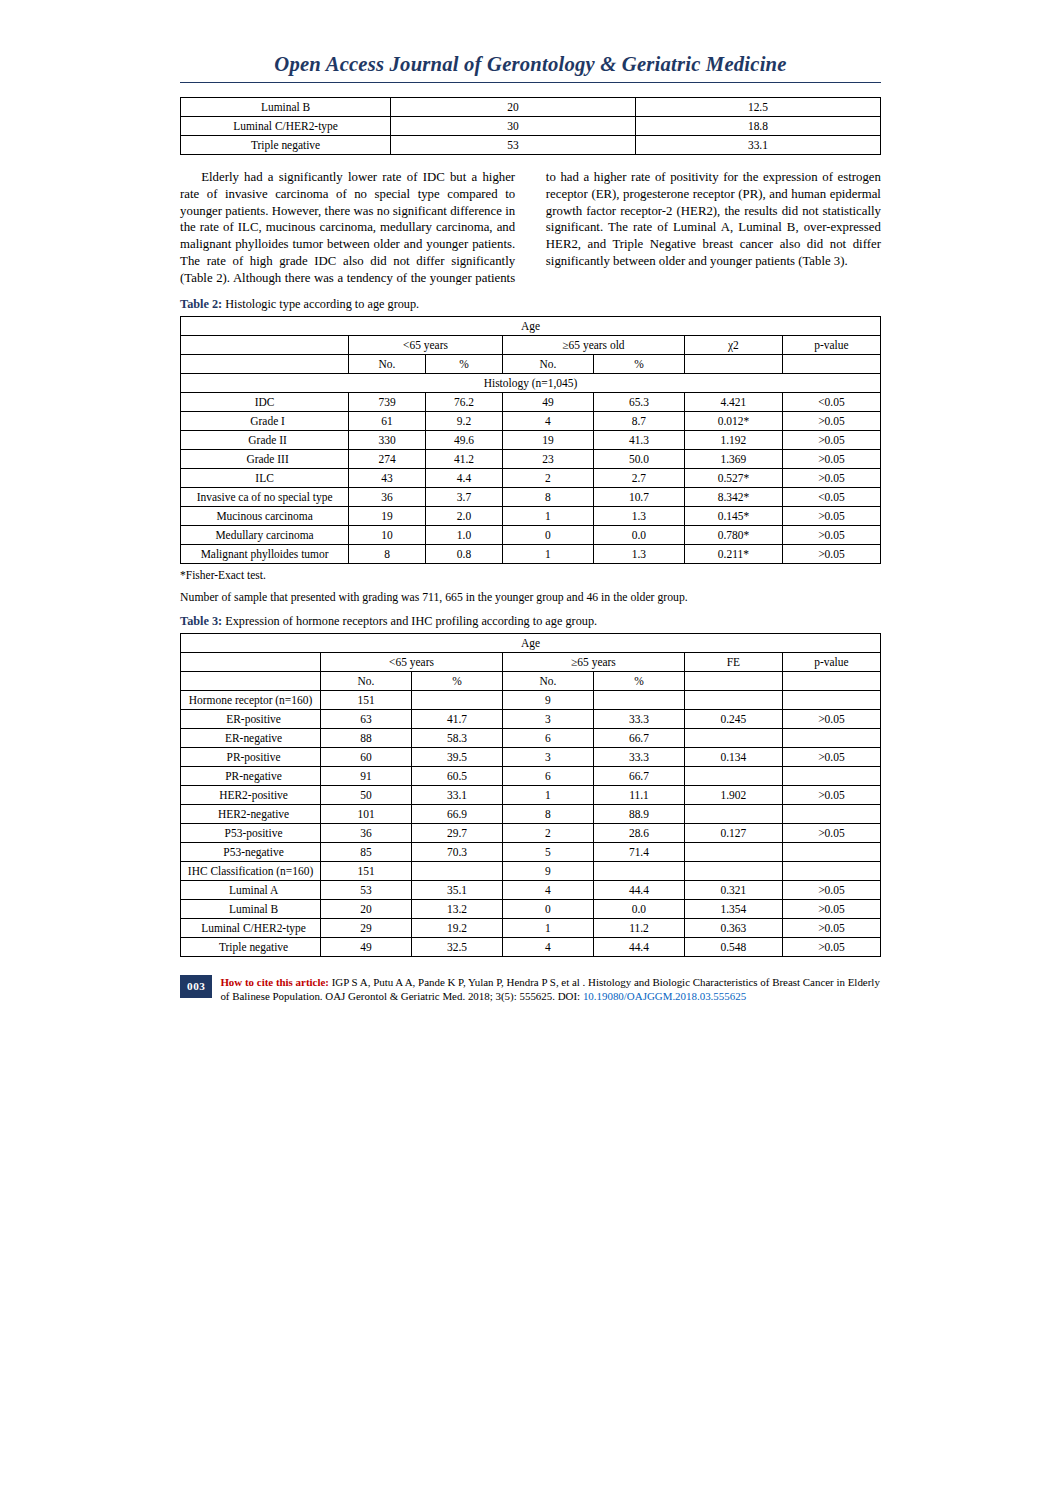Open Access Journal of Gerontology & Geriatric Medicine
| Luminal B | 20 | 12.5 |
| Luminal C/HER2-type | 30 | 18.8 |
| Triple negative | 53 | 33.1 |
Elderly had a significantly lower rate of IDC but a higher rate of invasive carcinoma of no special type compared to younger patients. However, there was no significant difference in the rate of ILC, mucinous carcinoma, medullary carcinoma, and malignant phylloides tumor between older and younger patients. The rate of high grade IDC also did not differ significantly (Table 2). Although there was a tendency of the younger patients to had a higher rate of positivity for the expression of estrogen receptor (ER), progesterone receptor (PR), and human epidermal growth factor receptor-2 (HER2), the results did not statistically significant. The rate of Luminal A, Luminal B, over-expressed HER2, and Triple Negative breast cancer also did not differ significantly between older and younger patients (Table 3).
Table 2: Histologic type according to age group.
| Age |
| | <65 years | ≥65 years old | χ2 | p-value |
| | No. | % | No. | % | | |
| Histology (n=1,045) |
| IDC | 739 | 76.2 | 49 | 65.3 | 4.421 | <0.05 |
| Grade I | 61 | 9.2 | 4 | 8.7 | 0.012* | >0.05 |
| Grade II | 330 | 49.6 | 19 | 41.3 | 1.192 | >0.05 |
| Grade III | 274 | 41.2 | 23 | 50.0 | 1.369 | >0.05 |
| ILC | 43 | 4.4 | 2 | 2.7 | 0.527* | >0.05 |
| Invasive ca of no special type | 36 | 3.7 | 8 | 10.7 | 8.342* | <0.05 |
| Mucinous carcinoma | 19 | 2.0 | 1 | 1.3 | 0.145* | >0.05 |
| Medullary carcinoma | 10 | 1.0 | 0 | 0.0 | 0.780* | >0.05 |
| Malignant phylloides tumor | 8 | 0.8 | 1 | 1.3 | 0.211* | >0.05 |
*Fisher-Exact test.
Number of sample that presented with grading was 711, 665 in the younger group and 46 in the older group.
Table 3: Expression of hormone receptors and IHC profiling according to age group.
| Age |
| | <65 years | ≥65 years | FE | p-value |
| | No. | % | No. | % | | |
| Hormone receptor (n=160) | 151 | | 9 | | | |
| ER-positive | 63 | 41.7 | 3 | 33.3 | 0.245 | >0.05 |
| ER-negative | 88 | 58.3 | 6 | 66.7 | | |
| PR-positive | 60 | 39.5 | 3 | 33.3 | 0.134 | >0.05 |
| PR-negative | 91 | 60.5 | 6 | 66.7 | | |
| HER2-positive | 50 | 33.1 | 1 | 11.1 | 1.902 | >0.05 |
| HER2-negative | 101 | 66.9 | 8 | 88.9 | | |
| P53-positive | 36 | 29.7 | 2 | 28.6 | 0.127 | >0.05 |
| P53-negative | 85 | 70.3 | 5 | 71.4 | | |
| IHC Classification (n=160) | 151 | | 9 | | | |
| Luminal A | 53 | 35.1 | 4 | 44.4 | 0.321 | >0.05 |
| Luminal B | 20 | 13.2 | 0 | 0.0 | 1.354 | >0.05 |
| Luminal C/HER2-type | 29 | 19.2 | 1 | 11.2 | 0.363 | >0.05 |
| Triple negative | 49 | 32.5 | 4 | 44.4 | 0.548 | >0.05 |
003
How to cite this article: IGP S A, Putu A A, Pande K P, Yulan P, Hendra P S, et al . Histology and Biologic Characteristics of Breast Cancer in Elderly of Balinese Population. OAJ Gerontol & Geriatric Med. 2018; 3(5): 555625. DOI: 10.19080/OAJGGM.2018.03.555625